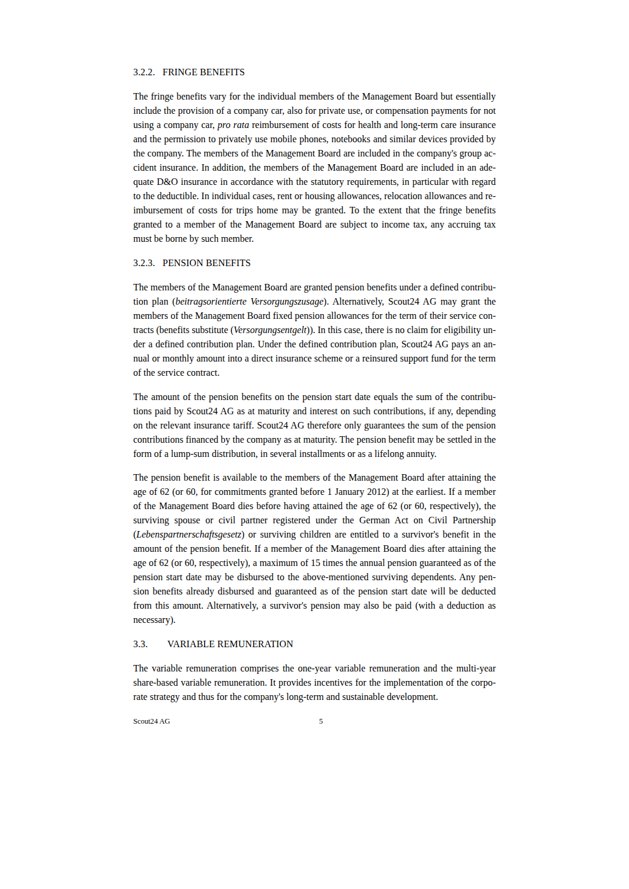3.2.2. FRINGE BENEFITS
The fringe benefits vary for the individual members of the Management Board but essentially include the provision of a company car, also for private use, or compensation payments for not using a company car, pro rata reimbursement of costs for health and long-term care insurance and the permission to privately use mobile phones, notebooks and similar devices provided by the company. The members of the Management Board are included in the company's group accident insurance. In addition, the members of the Management Board are included in an adequate D&O insurance in accordance with the statutory requirements, in particular with regard to the deductible. In individual cases, rent or housing allowances, relocation allowances and reimbursement of costs for trips home may be granted. To the extent that the fringe benefits granted to a member of the Management Board are subject to income tax, any accruing tax must be borne by such member.
3.2.3. PENSION BENEFITS
The members of the Management Board are granted pension benefits under a defined contribution plan (beitragsorientierte Versorgungszusage). Alternatively, Scout24 AG may grant the members of the Management Board fixed pension allowances for the term of their service contracts (benefits substitute (Versorgungsentgelt)). In this case, there is no claim for eligibility under a defined contribution plan. Under the defined contribution plan, Scout24 AG pays an annual or monthly amount into a direct insurance scheme or a reinsured support fund for the term of the service contract.
The amount of the pension benefits on the pension start date equals the sum of the contributions paid by Scout24 AG as at maturity and interest on such contributions, if any, depending on the relevant insurance tariff. Scout24 AG therefore only guarantees the sum of the pension contributions financed by the company as at maturity. The pension benefit may be settled in the form of a lump-sum distribution, in several installments or as a lifelong annuity.
The pension benefit is available to the members of the Management Board after attaining the age of 62 (or 60, for commitments granted before 1 January 2012) at the earliest. If a member of the Management Board dies before having attained the age of 62 (or 60, respectively), the surviving spouse or civil partner registered under the German Act on Civil Partnership (Lebenspartnerschaftsgesetz) or surviving children are entitled to a survivor's benefit in the amount of the pension benefit. If a member of the Management Board dies after attaining the age of 62 (or 60, respectively), a maximum of 15 times the annual pension guaranteed as of the pension start date may be disbursed to the above-mentioned surviving dependents. Any pension benefits already disbursed and guaranteed as of the pension start date will be deducted from this amount. Alternatively, a survivor's pension may also be paid (with a deduction as necessary).
3.3. VARIABLE REMUNERATION
The variable remuneration comprises the one-year variable remuneration and the multi-year share-based variable remuneration. It provides incentives for the implementation of the corporate strategy and thus for the company's long-term and sustainable development.
Scout24 AG 5